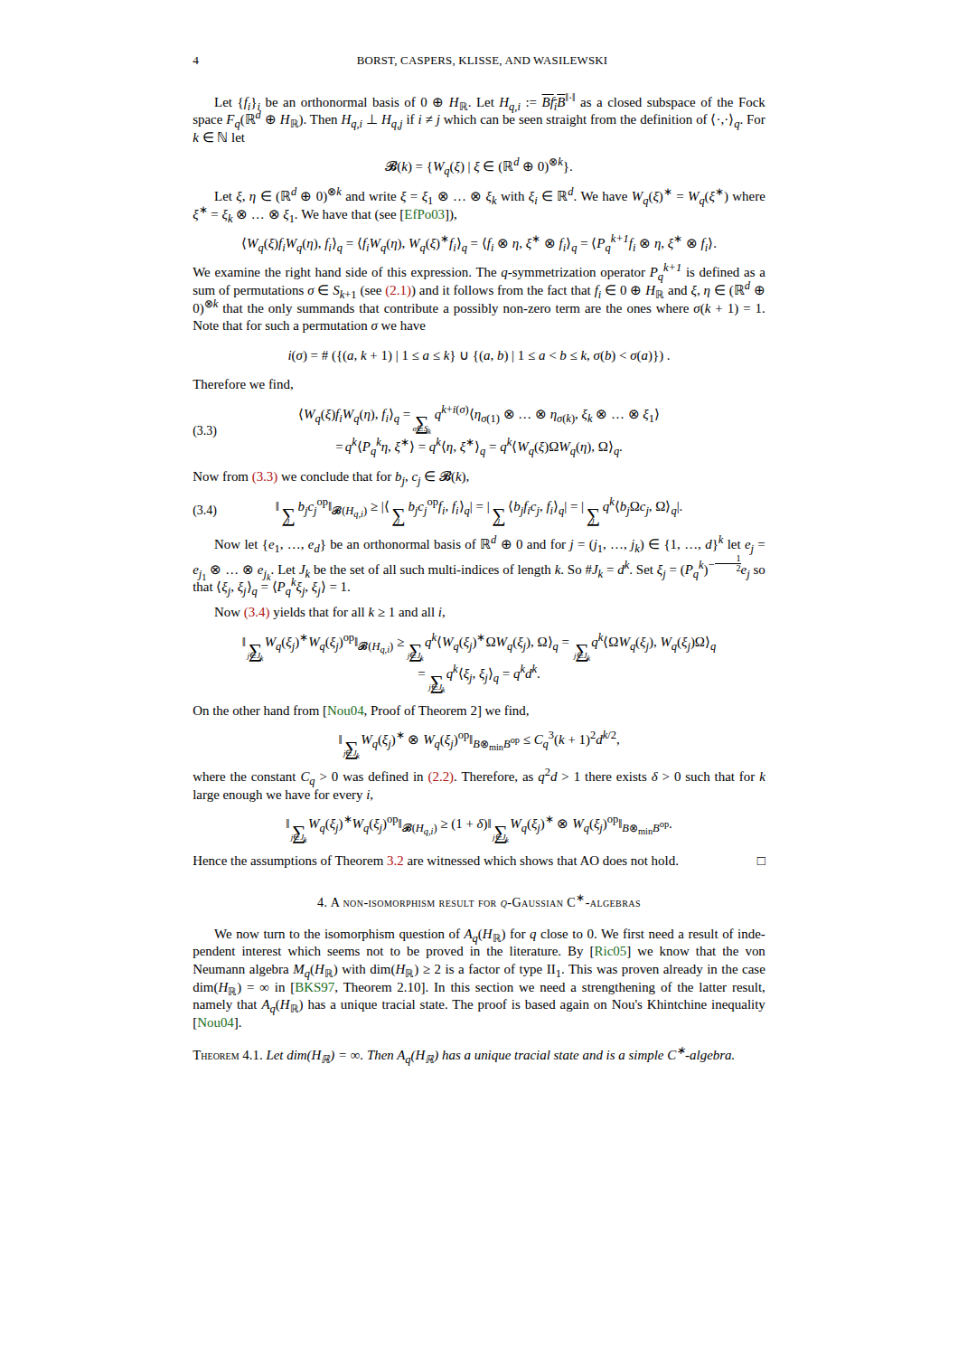4 BORST, CASPERS, KLISSE, AND WASILEWSKI
Let {fi}i be an orthonormal basis of 0 ⊕ Hℝ. Let Hq,i := BfiB‖·‖ as a closed subspace of the Fock space Fq(ℝd ⊕ Hℝ). Then Hq,i ⊥ Hq,j if i ≠ j which can be seen straight from the definition of ⟨·,·⟩q. For k ∈ ℕ let
𝓑(k) = {Wq(ξ) | ξ ∈ (ℝd ⊕ 0)⊗k}.
Let ξ, η ∈ (ℝd ⊕ 0)⊗k and write ξ = ξ1 ⊗ … ⊗ ξk with ξi ∈ ℝd. We have Wq(ξ)∗ = Wq(ξ∗) where ξ∗ = ξk ⊗ … ⊗ ξ1. We have that (see [EfPo03]),
⟨Wq(ξ)fiWq(η), fi⟩q = ⟨fiWq(η), Wq(ξ)∗fi⟩q = ⟨fi ⊗ η, ξ∗ ⊗ fi⟩q = ⟨Pqk+1fi ⊗ η, ξ∗ ⊗ fi⟩.
We examine the right hand side of this expression. The q-symmetrization operator Pqk+1 is defined as a sum of permutations σ ∈ Sk+1 (see (2.1)) and it follows from the fact that fi ∈ 0 ⊕ Hℝ and ξ, η ∈ (ℝd ⊕ 0)⊗k that the only summands that contribute a possibly non-zero term are the ones where σ(k + 1) = 1. Note that for such a permutation σ we have
i(σ) = # ({(a, k + 1) | 1 ≤ a ≤ k} ∪ {(a, b) | 1 ≤ a < b ≤ k, σ(b) < σ(a)}) .
Therefore we find,
(3.3)
⟨Wq(ξ)fiWq(η), fi⟩q = ∑σ∈Sk qk+i(σ)⟨ησ(1) ⊗ … ⊗ ησ(k), ξk ⊗ … ⊗ ξ1⟩
= qk⟨Pqkη, ξ∗⟩ = qk⟨η, ξ∗⟩q = qk⟨Wq(ξ)ΩWq(η), Ω⟩q.
Now from (3.3) we conclude that for bj, cj ∈ 𝓑(k),
(3.4)
‖∑j bjcjop‖𝓑(Hq,i) ≥ |⟨∑j bjcjopfi, fi⟩q| = |∑j⟨bjficj, fi⟩q| = |∑j qk⟨bj Ωcj, Ω⟩q|.
Now let {e1, …, ed} be an orthonormal basis of ℝd ⊕ 0 and for j = (j1, …, jk) ∈ {1, …, d}k let ej = ej1 ⊗ … ⊗ ejk. Let Jk be the set of all such multi-indices of length k. So #Jk = dk. Set ξj = (Pqk)−12ej so that ⟨ξj, ξj⟩q = ⟨Pqkξj, ξj⟩ = 1.
Now (3.4) yields that for all k ≥ 1 and all i,
‖∑j∈Jk Wq(ξj)∗Wq(ξj)op‖𝓑(Hq,i) ≥ ∑j∈Jk qk⟨Wq(ξj)∗ΩWq(ξj), Ω⟩q = ∑j∈Jk qk⟨ΩWq(ξj), Wq(ξj)Ω⟩q
= ∑j∈Jk qk⟨ξj, ξj⟩q = qkdk.
On the other hand from [Nou04, Proof of Theorem 2] we find,
‖∑j∈Jk Wq(ξj)∗ ⊗ Wq(ξj)op‖B⊗minBop ≤ Cq3(k + 1)2dk/2,
where the constant Cq > 0 was defined in (2.2). Therefore, as q2d > 1 there exists δ > 0 such that for k large enough we have for every i,
‖∑j∈Jk Wq(ξj)∗Wq(ξj)op‖𝓑(Hq,i) ≥ (1 + δ)‖∑j∈Jk Wq(ξj)∗ ⊗ Wq(ξj)op‖B⊗minBop.
Hence the assumptions of Theorem 3.2 are witnessed which shows that AO does not hold. □
4. A non-isomorphism result for q-Gaussian C∗-algebras
We now turn to the isomorphism question of Aq(Hℝ) for q close to 0. We first need a result of independent interest which seems not to be proved in the literature. By [Ric05] we know that the von Neumann algebra Mq(Hℝ) with dim(Hℝ) ≥ 2 is a factor of type II1. This was proven already in the case dim(Hℝ) = ∞ in [BKS97, Theorem 2.10]. In this section we need a strengthening of the latter result, namely that Aq(Hℝ) has a unique tracial state. The proof is based again on Nou's Khintchine inequality [Nou04].
Theorem 4.1. Let dim(Hℝ) = ∞. Then Aq(Hℝ) has a unique tracial state and is a simple C∗-algebra.